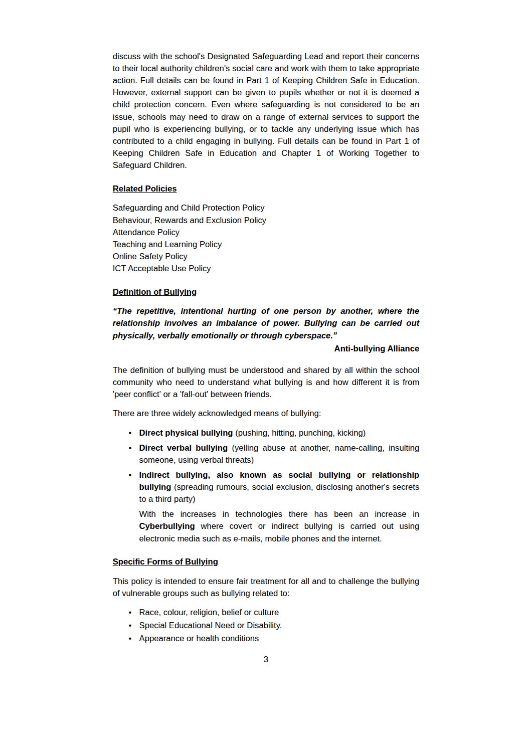discuss with the school's Designated Safeguarding Lead and report their concerns to their local authority children's social care and work with them to take appropriate action. Full details can be found in Part 1 of Keeping Children Safe in Education. However, external support can be given to pupils whether or not it is deemed a child protection concern. Even where safeguarding is not considered to be an issue, schools may need to draw on a range of external services to support the pupil who is experiencing bullying, or to tackle any underlying issue which has contributed to a child engaging in bullying. Full details can be found in Part 1 of Keeping Children Safe in Education and Chapter 1 of Working Together to Safeguard Children.
Related Policies
Safeguarding and Child Protection Policy
Behaviour, Rewards and Exclusion Policy
Attendance Policy
Teaching and Learning Policy
Online Safety Policy
ICT Acceptable Use Policy
Definition of Bullying
“The repetitive, intentional hurting of one person by another, where the relationship involves an imbalance of power. Bullying can be carried out physically, verbally emotionally or through cyberspace.”
Anti-bullying Alliance
The definition of bullying must be understood and shared by all within the school community who need to understand what bullying is and how different it is from 'peer conflict' or a 'fall-out' between friends.
There are three widely acknowledged means of bullying:
Direct physical bullying (pushing, hitting, punching, kicking)
Direct verbal bullying (yelling abuse at another, name-calling, insulting someone, using verbal threats)
Indirect bullying, also known as social bullying or relationship bullying (spreading rumours, social exclusion, disclosing another's secrets to a third party)
With the increases in technologies there has been an increase in Cyberbullying where covert or indirect bullying is carried out using electronic media such as e-mails, mobile phones and the internet.
Specific Forms of Bullying
This policy is intended to ensure fair treatment for all and to challenge the bullying of vulnerable groups such as bullying related to:
Race, colour, religion, belief or culture
Special Educational Need or Disability.
Appearance or health conditions
3